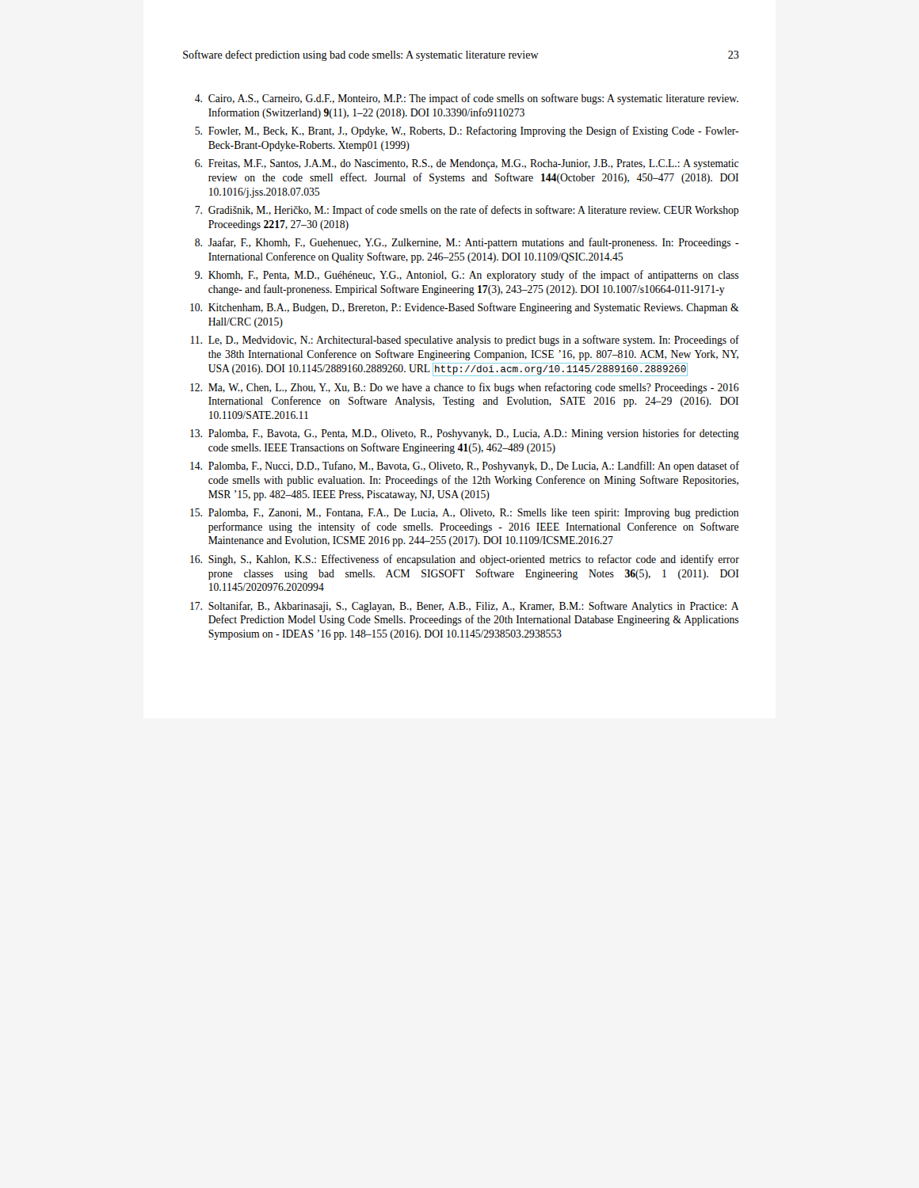Software defect prediction using bad code smells: A systematic literature review 23
Cairo, A.S., Carneiro, G.d.F., Monteiro, M.P.: The impact of code smells on software bugs: A systematic literature review. Information (Switzerland) 9(11), 1–22 (2018). DOI 10.3390/info9110273
Fowler, M., Beck, K., Brant, J., Opdyke, W., Roberts, D.: Refactoring Improving the Design of Existing Code - Fowler-Beck-Brant-Opdyke-Roberts. Xtemp01 (1999)
Freitas, M.F., Santos, J.A.M., do Nascimento, R.S., de Mendonça, M.G., Rocha-Junior, J.B., Prates, L.C.L.: A systematic review on the code smell effect. Journal of Systems and Software 144(October 2016), 450–477 (2018). DOI 10.1016/j.jss.2018.07.035
Gradišnik, M., Heričko, M.: Impact of code smells on the rate of defects in software: A literature review. CEUR Workshop Proceedings 2217, 27–30 (2018)
Jaafar, F., Khomh, F., Guehenuec, Y.G., Zulkernine, M.: Anti-pattern mutations and fault-proneness. In: Proceedings - International Conference on Quality Software, pp. 246–255 (2014). DOI 10.1109/QSIC.2014.45
Khomh, F., Penta, M.D., Guéhéneuc, Y.G., Antoniol, G.: An exploratory study of the impact of antipatterns on class change- and fault-proneness. Empirical Software Engineering 17(3), 243–275 (2012). DOI 10.1007/s10664-011-9171-y
Kitchenham, B.A., Budgen, D., Brereton, P.: Evidence-Based Software Engineering and Systematic Reviews. Chapman & Hall/CRC (2015)
Le, D., Medvidovic, N.: Architectural-based speculative analysis to predict bugs in a software system. In: Proceedings of the 38th International Conference on Software Engineering Companion, ICSE ’16, pp. 807–810. ACM, New York, NY, USA (2016). DOI 10.1145/2889160.2889260. URL http://doi.acm.org/10.1145/2889160.2889260
Ma, W., Chen, L., Zhou, Y., Xu, B.: Do we have a chance to fix bugs when refactoring code smells? Proceedings - 2016 International Conference on Software Analysis, Testing and Evolution, SATE 2016 pp. 24–29 (2016). DOI 10.1109/SATE.2016.11
Palomba, F., Bavota, G., Penta, M.D., Oliveto, R., Poshyvanyk, D., Lucia, A.D.: Mining version histories for detecting code smells. IEEE Transactions on Software Engineering 41(5), 462–489 (2015)
Palomba, F., Nucci, D.D., Tufano, M., Bavota, G., Oliveto, R., Poshyvanyk, D., De Lucia, A.: Landfill: An open dataset of code smells with public evaluation. In: Proceedings of the 12th Working Conference on Mining Software Repositories, MSR ’15, pp. 482–485. IEEE Press, Piscataway, NJ, USA (2015)
Palomba, F., Zanoni, M., Fontana, F.A., De Lucia, A., Oliveto, R.: Smells like teen spirit: Improving bug prediction performance using the intensity of code smells. Proceedings - 2016 IEEE International Conference on Software Maintenance and Evolution, ICSME 2016 pp. 244–255 (2017). DOI 10.1109/ICSME.2016.27
Singh, S., Kahlon, K.S.: Effectiveness of encapsulation and object-oriented metrics to refactor code and identify error prone classes using bad smells. ACM SIGSOFT Software Engineering Notes 36(5), 1 (2011). DOI 10.1145/2020976.2020994
Soltanifar, B., Akbarinasaji, S., Caglayan, B., Bener, A.B., Filiz, A., Kramer, B.M.: Software Analytics in Practice: A Defect Prediction Model Using Code Smells. Proceedings of the 20th International Database Engineering & Applications Symposium on - IDEAS ’16 pp. 148–155 (2016). DOI 10.1145/2938503.2938553